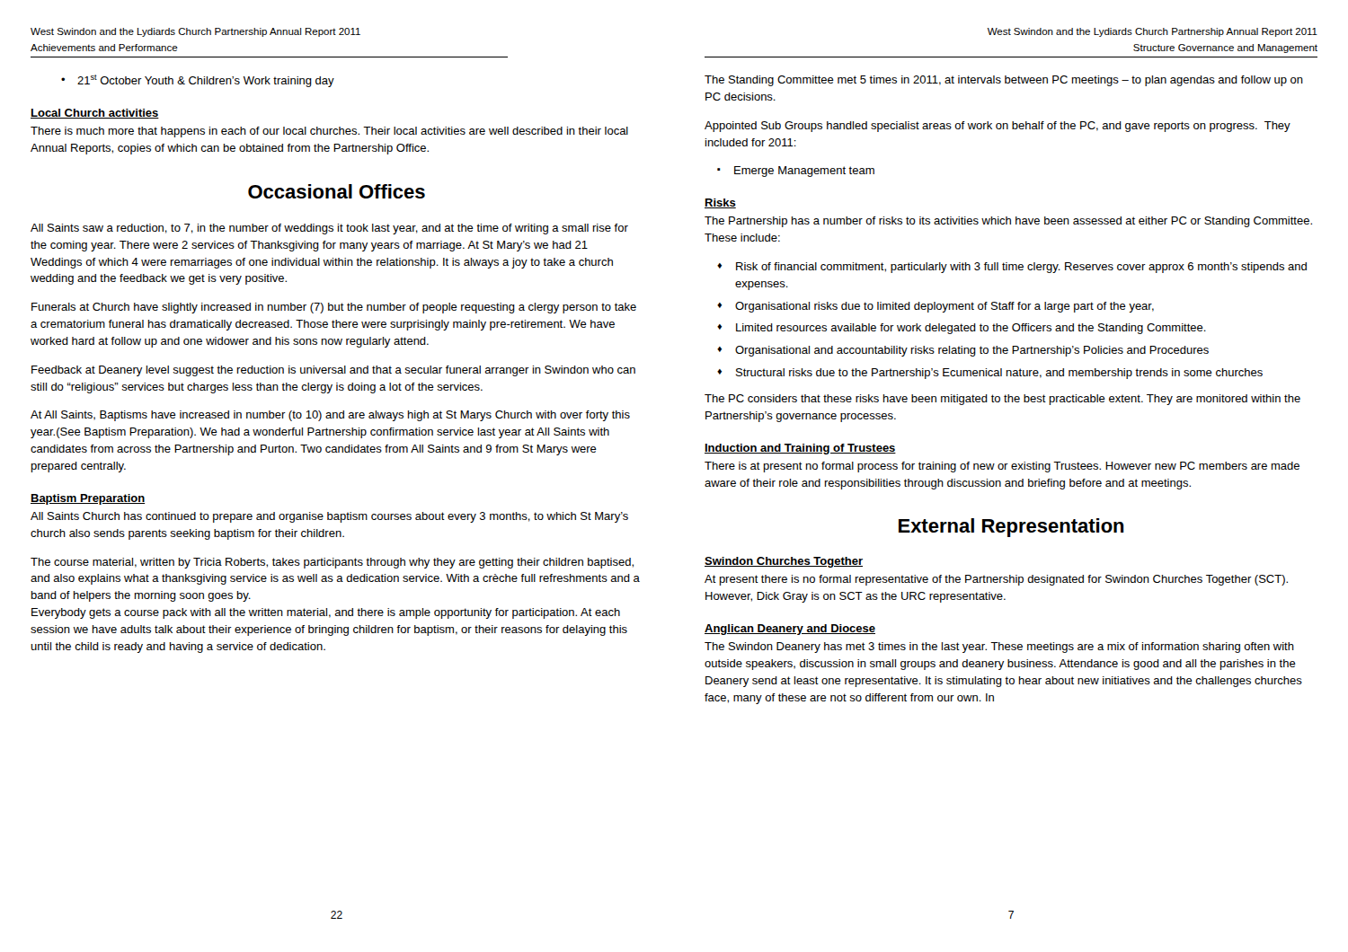West Swindon and the Lydiards Church Partnership Annual Report 2011
Achievements and Performance
21st October Youth & Children’s Work training day
Local Church activities
There is much more that happens in each of our local churches. Their local activities are well described in their local Annual Reports, copies of which can be obtained from the Partnership Office.
Occasional Offices
All Saints saw a reduction, to 7, in the number of weddings it took last year, and at the time of writing a small rise for the coming year. There were 2 services of Thanksgiving for many years of marriage. At St Mary’s we had 21 Weddings of which 4 were remarriages of one individual within the relationship. It is always a joy to take a church wedding and the feedback we get is very positive.
Funerals at Church have slightly increased in number (7) but the number of people requesting a clergy person to take a crematorium funeral has dramatically decreased. Those there were surprisingly mainly pre-retirement. We have worked hard at follow up and one widower and his sons now regularly attend.
Feedback at Deanery level suggest the reduction is universal and that a secular funeral arranger in Swindon who can still do “religious” services but charges less than the clergy is doing a lot of the services.
At All Saints, Baptisms have increased in number (to 10) and are always high at St Marys Church with over forty this year.(See Baptism Preparation). We had a wonderful Partnership confirmation service last year at All Saints with candidates from across the Partnership and Purton. Two candidates from All Saints and 9 from St Marys were prepared centrally.
Baptism Preparation
All Saints Church has continued to prepare and organise baptism courses about every 3 months, to which St Mary’s church also sends parents seeking baptism for their children.
The course material, written by Tricia Roberts, takes participants through why they are getting their children baptised, and also explains what a thanksgiving service is as well as a dedication service. With a crèche full refreshments and a band of helpers the morning soon goes by.
Everybody gets a course pack with all the written material, and there is ample opportunity for participation. At each session we have adults talk about their experience of bringing children for baptism, or their reasons for delaying this until the child is ready and having a service of dedication.
22
West Swindon and the Lydiards Church Partnership Annual Report 2011
Structure Governance and Management
The Standing Committee met 5 times in 2011, at intervals between PC meetings – to plan agendas and follow up on PC decisions.
Appointed Sub Groups handled specialist areas of work on behalf of the PC, and gave reports on progress. They included for 2011:
Emerge Management team
Risks
The Partnership has a number of risks to its activities which have been assessed at either PC or Standing Committee. These include:
Risk of financial commitment, particularly with 3 full time clergy. Reserves cover approx 6 month’s stipends and expenses.
Organisational risks due to limited deployment of Staff for a large part of the year,
Limited resources available for work delegated to the Officers and the Standing Committee.
Organisational and accountability risks relating to the Partnership’s Policies and Procedures
Structural risks due to the Partnership’s Ecumenical nature, and membership trends in some churches
The PC considers that these risks have been mitigated to the best practicable extent. They are monitored within the Partnership’s governance processes.
Induction and Training of Trustees
There is at present no formal process for training of new or existing Trustees. However new PC members are made aware of their role and responsibilities through discussion and briefing before and at meetings.
External Representation
Swindon Churches Together
At present there is no formal representative of the Partnership designated for Swindon Churches Together (SCT). However, Dick Gray is on SCT as the URC representative.
Anglican Deanery and Diocese
The Swindon Deanery has met 3 times in the last year. These meetings are a mix of information sharing often with outside speakers, discussion in small groups and deanery business. Attendance is good and all the parishes in the Deanery send at least one representative. It is stimulating to hear about new initiatives and the challenges churches face, many of these are not so different from our own. In
7